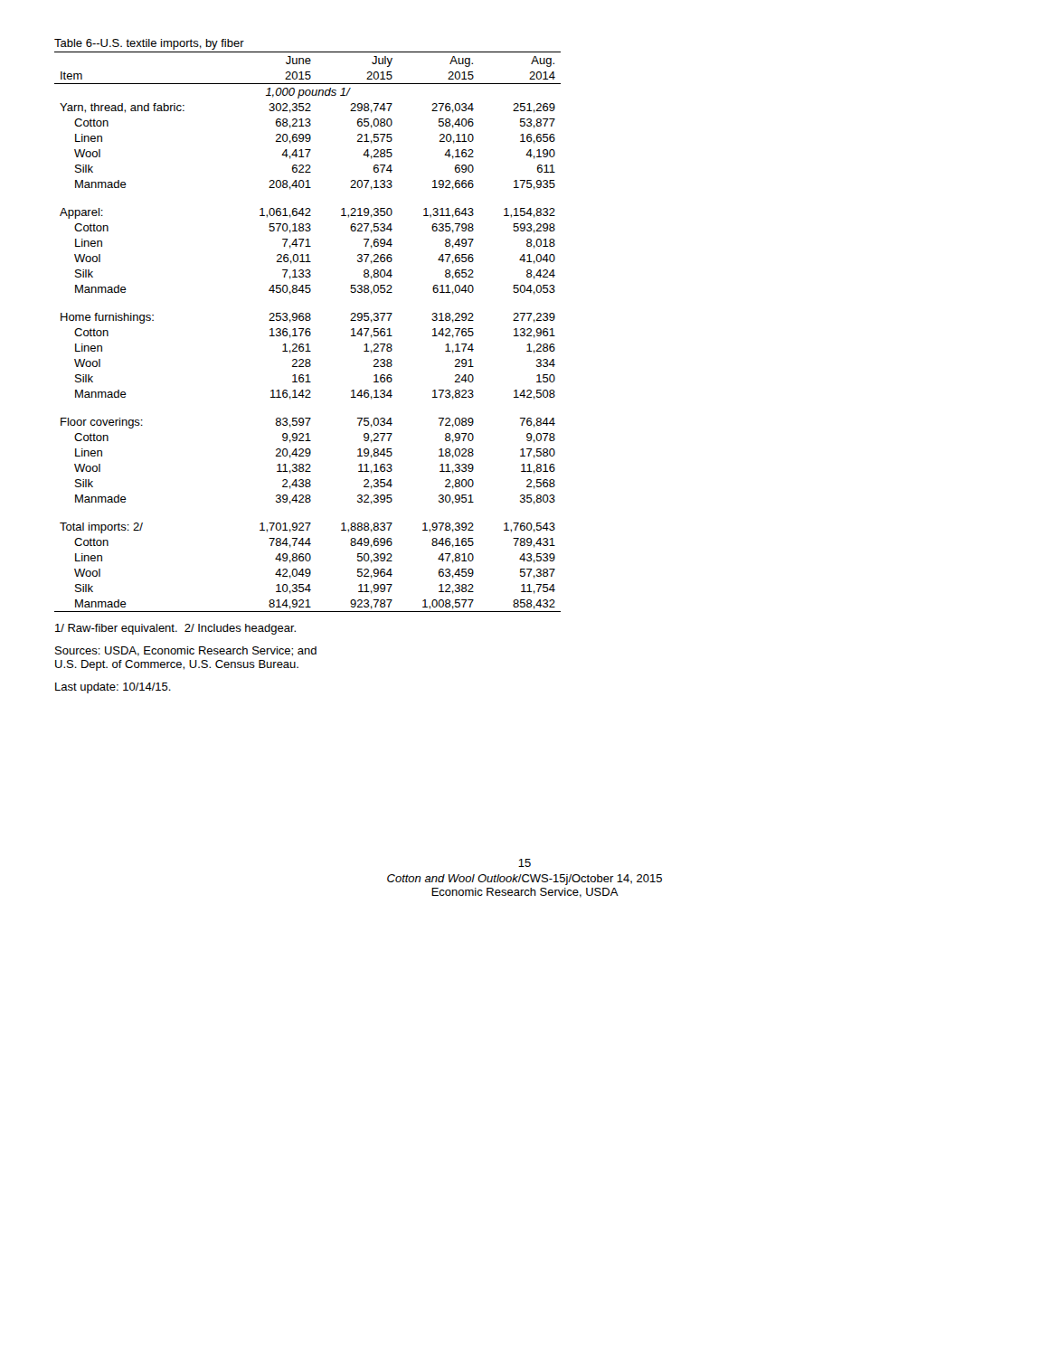Table 6--U.S. textile imports, by fiber
| | June | July | Aug. | Aug. |
| Item | 2015 | 2015 | 2015 | 2014 |
| 1,000 pounds 1/ |
| Yarn, thread, and fabric: | 302,352 | 298,747 | 276,034 | 251,269 |
| Cotton | 68,213 | 65,080 | 58,406 | 53,877 |
| Linen | 20,699 | 21,575 | 20,110 | 16,656 |
| Wool | 4,417 | 4,285 | 4,162 | 4,190 |
| Silk | 622 | 674 | 690 | 611 |
| Manmade | 208,401 | 207,133 | 192,666 | 175,935 |
| Apparel: | 1,061,642 | 1,219,350 | 1,311,643 | 1,154,832 |
| Cotton | 570,183 | 627,534 | 635,798 | 593,298 |
| Linen | 7,471 | 7,694 | 8,497 | 8,018 |
| Wool | 26,011 | 37,266 | 47,656 | 41,040 |
| Silk | 7,133 | 8,804 | 8,652 | 8,424 |
| Manmade | 450,845 | 538,052 | 611,040 | 504,053 |
| Home furnishings: | 253,968 | 295,377 | 318,292 | 277,239 |
| Cotton | 136,176 | 147,561 | 142,765 | 132,961 |
| Linen | 1,261 | 1,278 | 1,174 | 1,286 |
| Wool | 228 | 238 | 291 | 334 |
| Silk | 161 | 166 | 240 | 150 |
| Manmade | 116,142 | 146,134 | 173,823 | 142,508 |
| Floor coverings: | 83,597 | 75,034 | 72,089 | 76,844 |
| Cotton | 9,921 | 9,277 | 8,970 | 9,078 |
| Linen | 20,429 | 19,845 | 18,028 | 17,580 |
| Wool | 11,382 | 11,163 | 11,339 | 11,816 |
| Silk | 2,438 | 2,354 | 2,800 | 2,568 |
| Manmade | 39,428 | 32,395 | 30,951 | 35,803 |
| Total imports: 2/ | 1,701,927 | 1,888,837 | 1,978,392 | 1,760,543 |
| Cotton | 784,744 | 849,696 | 846,165 | 789,431 |
| Linen | 49,860 | 50,392 | 47,810 | 43,539 |
| Wool | 42,049 | 52,964 | 63,459 | 57,387 |
| Silk | 10,354 | 11,997 | 12,382 | 11,754 |
| Manmade | 814,921 | 923,787 | 1,008,577 | 858,432 |
1/ Raw-fiber equivalent. 2/ Includes headgear.
Sources: USDA, Economic Research Service; and
U.S. Dept. of Commerce, U.S. Census Bureau.
Last update: 10/14/15.
15
Cotton and Wool Outlook/CWS-15j/October 14, 2015
Economic Research Service, USDA